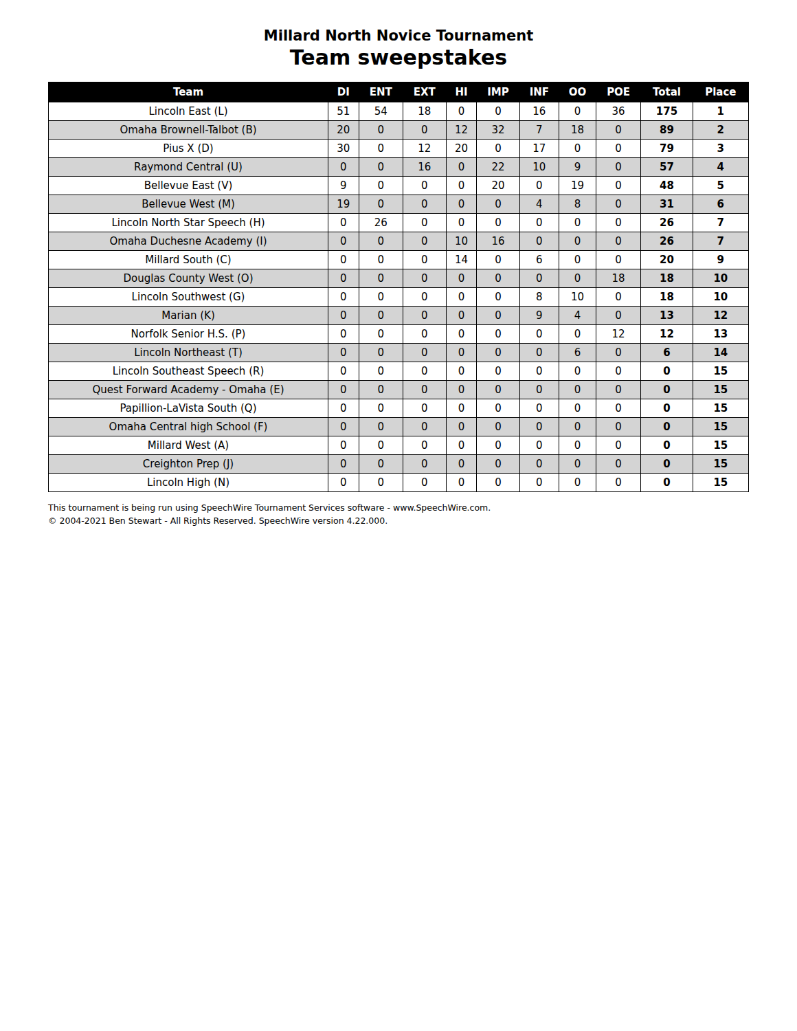Millard North Novice Tournament
Team sweepstakes
| Team | DI | ENT | EXT | HI | IMP | INF | OO | POE | Total | Place |
| --- | --- | --- | --- | --- | --- | --- | --- | --- | --- | --- |
| Lincoln East (L) | 51 | 54 | 18 | 0 | 0 | 16 | 0 | 36 | 175 | 1 |
| Omaha Brownell-Talbot (B) | 20 | 0 | 0 | 12 | 32 | 7 | 18 | 0 | 89 | 2 |
| Pius X (D) | 30 | 0 | 12 | 20 | 0 | 17 | 0 | 0 | 79 | 3 |
| Raymond Central (U) | 0 | 0 | 16 | 0 | 22 | 10 | 9 | 0 | 57 | 4 |
| Bellevue East (V) | 9 | 0 | 0 | 0 | 20 | 0 | 19 | 0 | 48 | 5 |
| Bellevue West (M) | 19 | 0 | 0 | 0 | 0 | 4 | 8 | 0 | 31 | 6 |
| Lincoln North Star Speech (H) | 0 | 26 | 0 | 0 | 0 | 0 | 0 | 0 | 26 | 7 |
| Omaha Duchesne Academy (I) | 0 | 0 | 0 | 10 | 16 | 0 | 0 | 0 | 26 | 7 |
| Millard South (C) | 0 | 0 | 0 | 14 | 0 | 6 | 0 | 0 | 20 | 9 |
| Douglas County West (O) | 0 | 0 | 0 | 0 | 0 | 0 | 0 | 18 | 18 | 10 |
| Lincoln Southwest (G) | 0 | 0 | 0 | 0 | 0 | 8 | 10 | 0 | 18 | 10 |
| Marian (K) | 0 | 0 | 0 | 0 | 0 | 9 | 4 | 0 | 13 | 12 |
| Norfolk Senior H.S. (P) | 0 | 0 | 0 | 0 | 0 | 0 | 0 | 12 | 12 | 13 |
| Lincoln Northeast (T) | 0 | 0 | 0 | 0 | 0 | 0 | 6 | 0 | 6 | 14 |
| Lincoln Southeast Speech (R) | 0 | 0 | 0 | 0 | 0 | 0 | 0 | 0 | 0 | 15 |
| Quest Forward Academy - Omaha (E) | 0 | 0 | 0 | 0 | 0 | 0 | 0 | 0 | 0 | 15 |
| Papillion-LaVista South (Q) | 0 | 0 | 0 | 0 | 0 | 0 | 0 | 0 | 0 | 15 |
| Omaha Central high School (F) | 0 | 0 | 0 | 0 | 0 | 0 | 0 | 0 | 0 | 15 |
| Millard West (A) | 0 | 0 | 0 | 0 | 0 | 0 | 0 | 0 | 0 | 15 |
| Creighton Prep (J) | 0 | 0 | 0 | 0 | 0 | 0 | 0 | 0 | 0 | 15 |
| Lincoln High (N) | 0 | 0 | 0 | 0 | 0 | 0 | 0 | 0 | 0 | 15 |
This tournament is being run using SpeechWire Tournament Services software - www.SpeechWire.com.
© 2004-2021 Ben Stewart - All Rights Reserved. SpeechWire version 4.22.000.